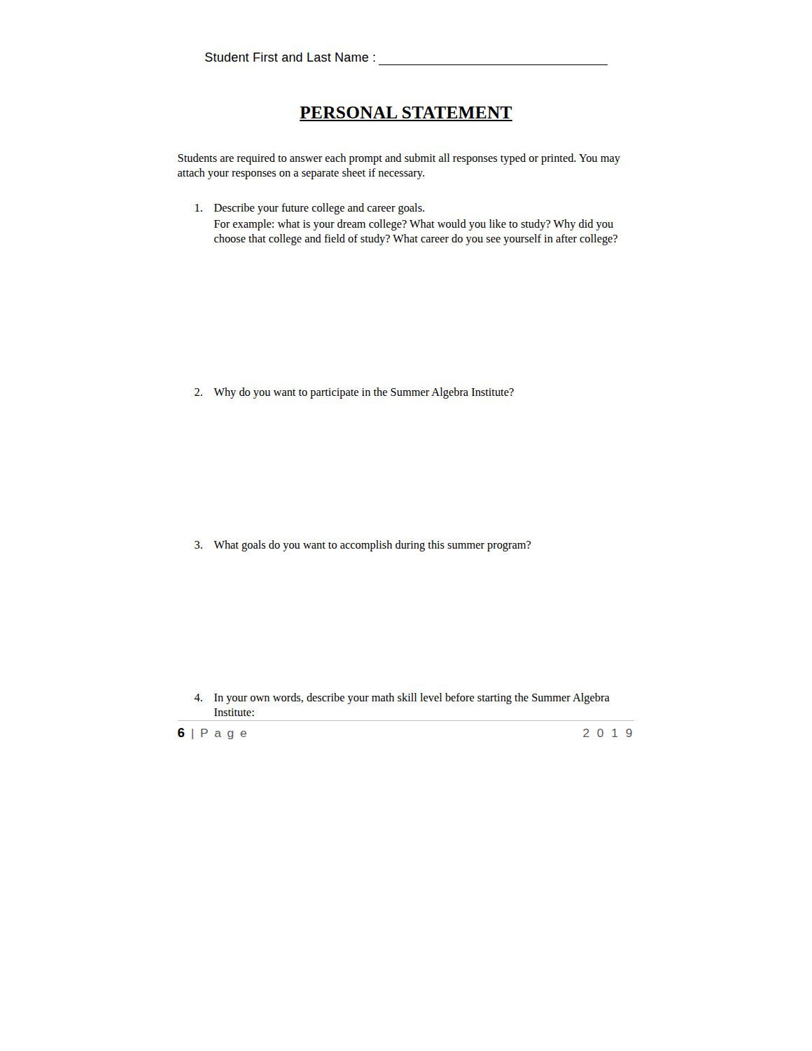Student First and Last Name :
PERSONAL STATEMENT
Students are required to answer each prompt and submit all responses typed or printed. You may attach your responses on a separate sheet if necessary.
Describe your future college and career goals. For example: what is your dream college? What would you like to study? Why did you choose that college and field of study? What career do you see yourself in after college?
Why do you want to participate in the Summer Algebra Institute?
What goals do you want to accomplish during this summer program?
In your own words, describe your math skill level before starting the Summer Algebra Institute:
6 | P a g e 2 0 1 9